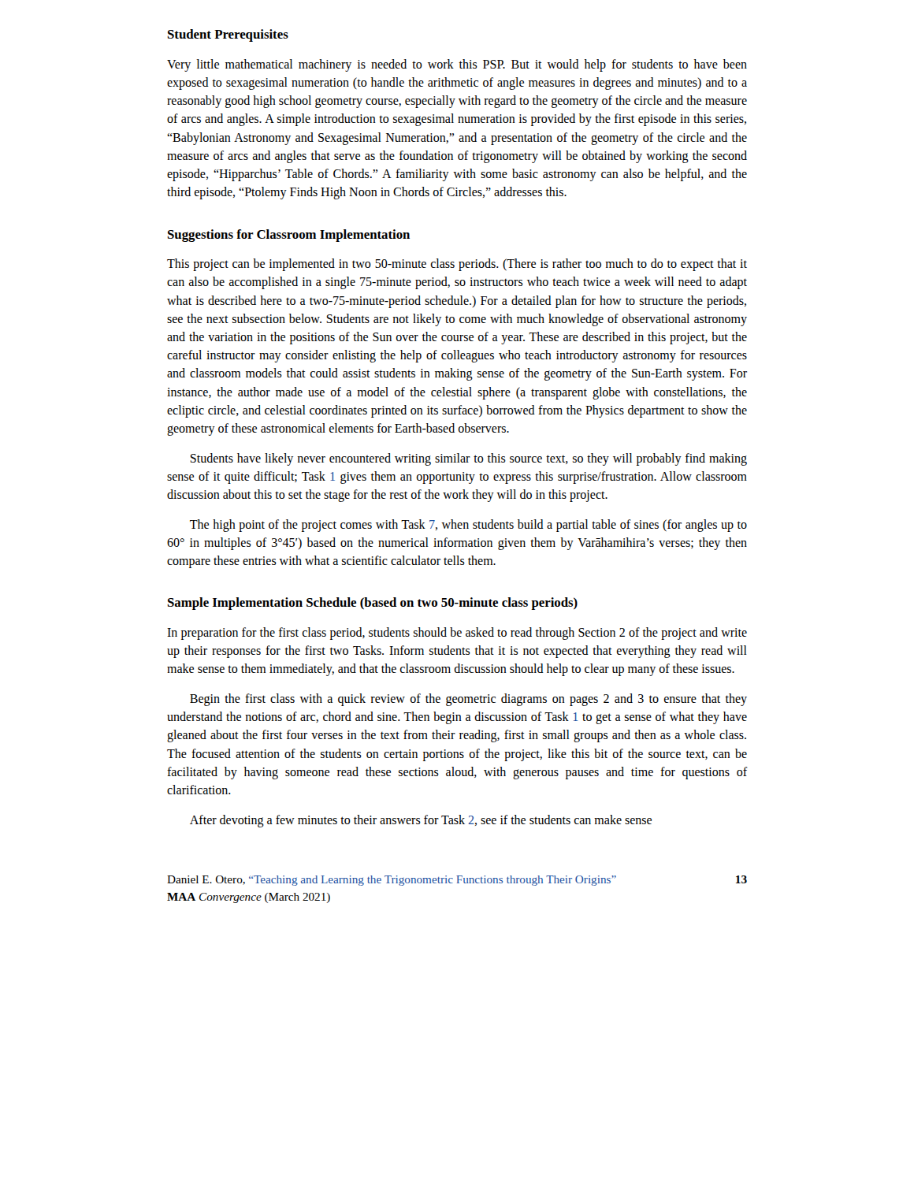Student Prerequisites
Very little mathematical machinery is needed to work this PSP. But it would help for students to have been exposed to sexagesimal numeration (to handle the arithmetic of angle measures in degrees and minutes) and to a reasonably good high school geometry course, especially with regard to the geometry of the circle and the measure of arcs and angles. A simple introduction to sexagesimal numeration is provided by the first episode in this series, “Babylonian Astronomy and Sexagesimal Numeration,” and a presentation of the geometry of the circle and the measure of arcs and angles that serve as the foundation of trigonometry will be obtained by working the second episode, “Hipparchus’ Table of Chords.” A familiarity with some basic astronomy can also be helpful, and the third episode, “Ptolemy Finds High Noon in Chords of Circles,” addresses this.
Suggestions for Classroom Implementation
This project can be implemented in two 50-minute class periods. (There is rather too much to do to expect that it can also be accomplished in a single 75-minute period, so instructors who teach twice a week will need to adapt what is described here to a two-75-minute-period schedule.) For a detailed plan for how to structure the periods, see the next subsection below. Students are not likely to come with much knowledge of observational astronomy and the variation in the positions of the Sun over the course of a year. These are described in this project, but the careful instructor may consider enlisting the help of colleagues who teach introductory astronomy for resources and classroom models that could assist students in making sense of the geometry of the Sun-Earth system. For instance, the author made use of a model of the celestial sphere (a transparent globe with constellations, the ecliptic circle, and celestial coordinates printed on its surface) borrowed from the Physics department to show the geometry of these astronomical elements for Earth-based observers.
Students have likely never encountered writing similar to this source text, so they will probably find making sense of it quite difficult; Task 1 gives them an opportunity to express this surprise/frustration. Allow classroom discussion about this to set the stage for the rest of the work they will do in this project.
The high point of the project comes with Task 7, when students build a partial table of sines (for angles up to 60° in multiples of 3°45′) based on the numerical information given them by Varāhamihira’s verses; they then compare these entries with what a scientific calculator tells them.
Sample Implementation Schedule (based on two 50-minute class periods)
In preparation for the first class period, students should be asked to read through Section 2 of the project and write up their responses for the first two Tasks. Inform students that it is not expected that everything they read will make sense to them immediately, and that the classroom discussion should help to clear up many of these issues.
Begin the first class with a quick review of the geometric diagrams on pages 2 and 3 to ensure that they understand the notions of arc, chord and sine. Then begin a discussion of Task 1 to get a sense of what they have gleaned about the first four verses in the text from their reading, first in small groups and then as a whole class. The focused attention of the students on certain portions of the project, like this bit of the source text, can be facilitated by having someone read these sections aloud, with generous pauses and time for questions of clarification.
After devoting a few minutes to their answers for Task 2, see if the students can make sense
Daniel E. Otero, “Teaching and Learning the Trigonometric Functions through Their Origins”
MAA Convergence (March 2021)
13